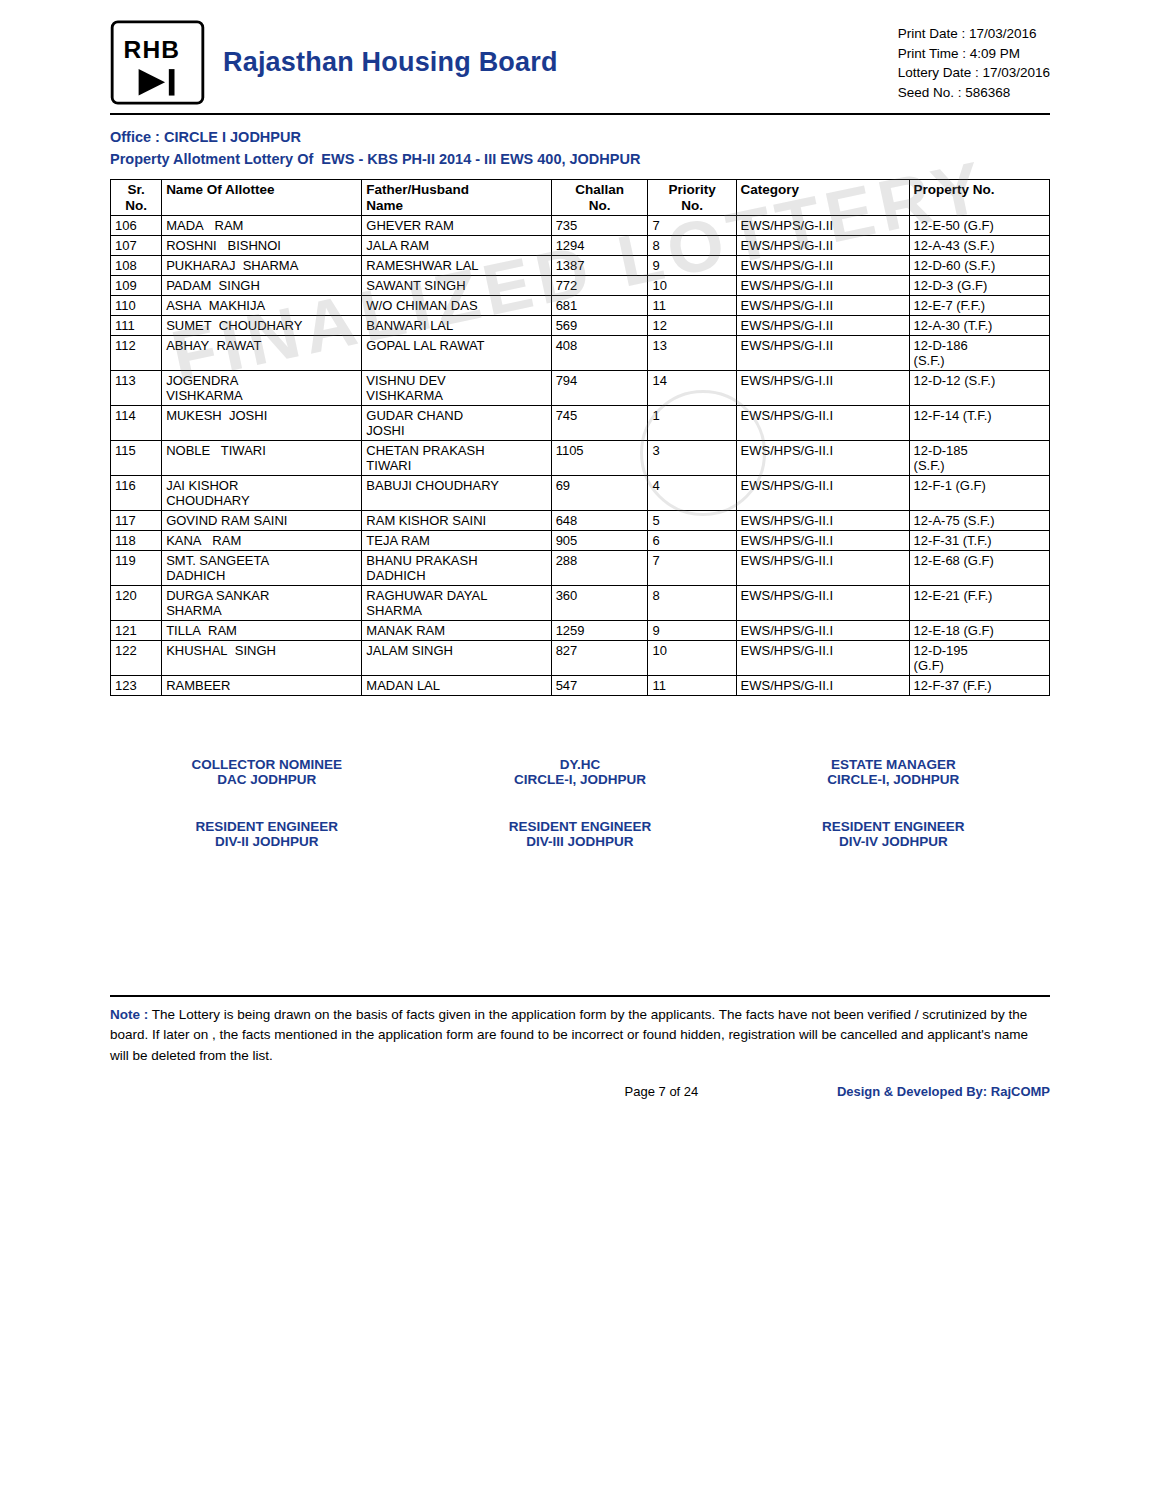R H B
Rajasthan Housing Board
Print Date : 17/03/2016
Print Time : 4:09 PM
Lottery Date : 17/03/2016
Seed No. : 586368
Office : CIRCLE I JODHPUR
Property Allotment Lottery Of EWS - KBS PH-II 2014 - III EWS 400, JODHPUR
FINALIZED LOTTERY
| Sr. No. | Name Of Allottee | Father/Husband Name | Challan No. | Priority No. | Category | Property No. |
| --- | --- | --- | --- | --- | --- | --- |
| 106 | MADA RAM | GHEVER RAM | 735 | 7 | EWS/HPS/G-I.II | 12-E-50 (G.F) |
| 107 | ROSHNI BISHNOI | JALA RAM | 1294 | 8 | EWS/HPS/G-I.II | 12-A-43 (S.F.) |
| 108 | PUKHARAJ SHARMA | RAMESHWAR LAL | 1387 | 9 | EWS/HPS/G-I.II | 12-D-60 (S.F.) |
| 109 | PADAM SINGH | SAWANT SINGH | 772 | 10 | EWS/HPS/G-I.II | 12-D-3 (G.F) |
| 110 | ASHA MAKHIJA | W/O CHIMAN DAS | 681 | 11 | EWS/HPS/G-I.II | 12-E-7 (F.F.) |
| 111 | SUMET CHOUDHARY | BANWARI LAL | 569 | 12 | EWS/HPS/G-I.II | 12-A-30 (T.F.) |
| 112 | ABHAY RAWAT | GOPAL LAL RAWAT | 408 | 13 | EWS/HPS/G-I.II | 12-D-186 (S.F.) |
| 113 | JOGENDRA VISHKARMA | VISHNU DEV VISHKARMA | 794 | 14 | EWS/HPS/G-I.II | 12-D-12 (S.F.) |
| 114 | MUKESH JOSHI | GUDAR CHAND JOSHI | 745 | 1 | EWS/HPS/G-II.I | 12-F-14 (T.F.) |
| 115 | NOBLE TIWARI | CHETAN PRAKASH TIWARI | 1105 | 3 | EWS/HPS/G-II.I | 12-D-185 (S.F.) |
| 116 | JAI KISHOR CHOUDHARY | BABUJI CHOUDHARY | 69 | 4 | EWS/HPS/G-II.I | 12-F-1 (G.F) |
| 117 | GOVIND RAM SAINI | RAM KISHOR SAINI | 648 | 5 | EWS/HPS/G-II.I | 12-A-75 (S.F.) |
| 118 | KANA RAM | TEJA RAM | 905 | 6 | EWS/HPS/G-II.I | 12-F-31 (T.F.) |
| 119 | SMT. SANGEETA DADHICH | BHANU PRAKASH DADHICH | 288 | 7 | EWS/HPS/G-II.I | 12-E-68 (G.F) |
| 120 | DURGA SANKAR SHARMA | RAGHUWAR DAYAL SHARMA | 360 | 8 | EWS/HPS/G-II.I | 12-E-21 (F.F.) |
| 121 | TILLA RAM | MANAK RAM | 1259 | 9 | EWS/HPS/G-II.I | 12-E-18 (G.F) |
| 122 | KHUSHAL SINGH | JALAM SINGH | 827 | 10 | EWS/HPS/G-II.I | 12-D-195 (G.F) |
| 123 | RAMBEER | MADAN LAL | 547 | 11 | EWS/HPS/G-II.I | 12-F-37 (F.F.) |
| COLLECTOR NOMINEE DAC JODHPUR | DY.HC CIRCLE-I, JODHPUR | ESTATE MANAGER CIRCLE-I, JODHPUR |
| RESIDENT ENGINEER DIV-II JODHPUR | RESIDENT ENGINEER DIV-III JODHPUR | RESIDENT ENGINEER DIV-IV JODHPUR |
Note : The Lottery is being drawn on the basis of facts given in the application form by the applicants. The facts have not been verified / scrutinized by the board. If later on , the facts mentioned in the application form are found to be incorrect or found hidden, registration will be cancelled and applicant's name will be deleted from the list.
Page 7 of 24
Design & Developed By: RajCOMP